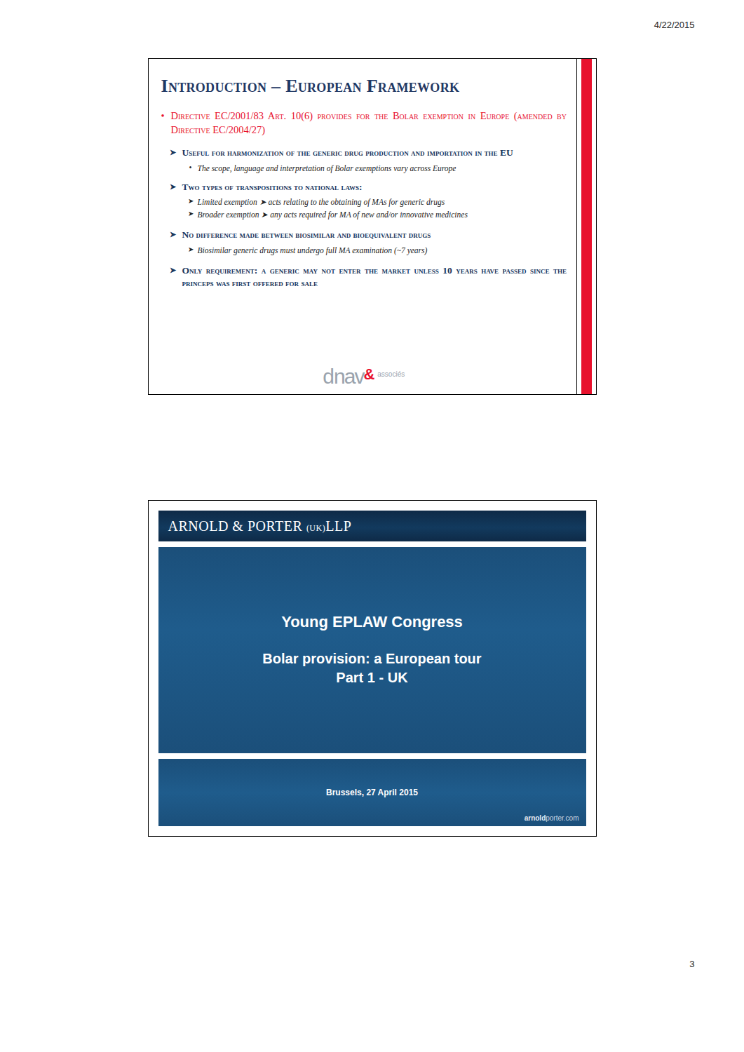4/22/2015
Introduction – European Framework
Directive EC/2001/83 Art. 10(6) provides for the Bolar exemption in Europe (amended by Directive EC/2004/27)
Useful for harmonization of the generic drug production and importation in the EU
The scope, language and interpretation of Bolar exemptions vary across Europe
Two types of transpositions to national laws:
Limited exemption ➤ acts relating to the obtaining of MAs for generic drugs
Broader exemption ➤ any acts required for MA of new and/or innovative medicines
No difference made between biosimilar and bioequivalent drugs
Biosimilar generic drugs must undergo full MA examination (~7 years)
Only requirement: a generic may not enter the market unless 10 years have passed since the princeps was first offered for sale
dnav&associés
ARNOLD & PORTER (UK) LLP
Young EPLAW Congress
Bolar provision: a European tour
Part 1 - UK
Brussels, 27 April 2015
arnoldporter.com
3